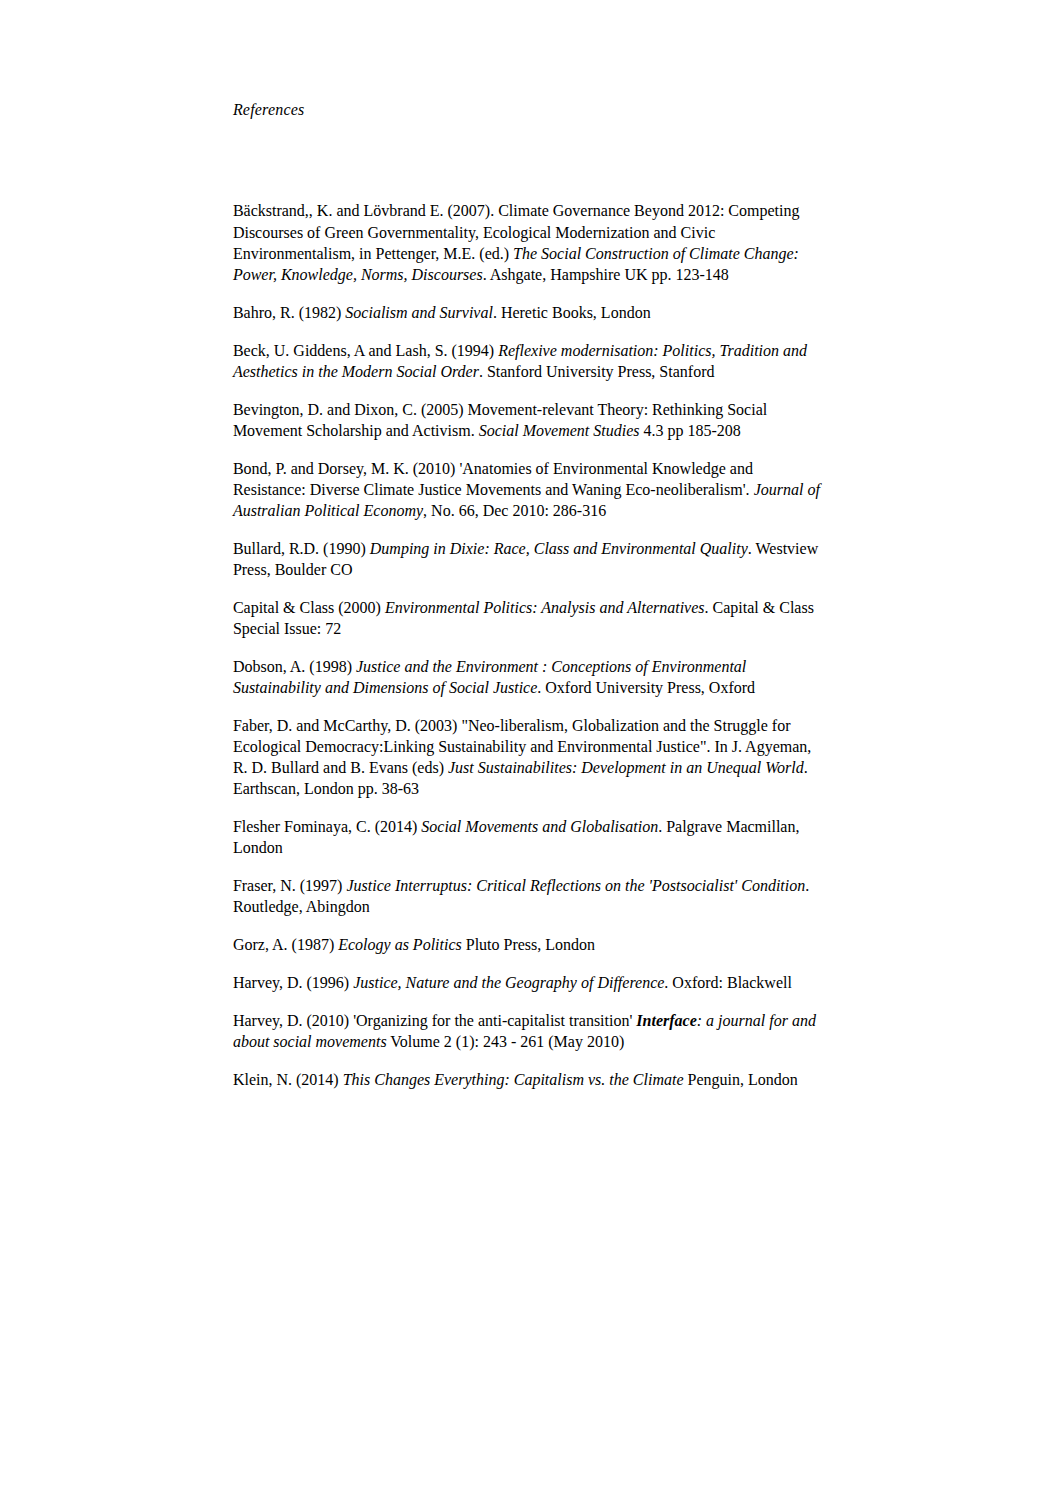References
Bäckstrand,, K. and Lövbrand E. (2007). Climate Governance Beyond 2012: Competing Discourses of Green Governmentality, Ecological Modernization and Civic Environmentalism, in Pettenger, M.E. (ed.) The Social Construction of Climate Change: Power, Knowledge, Norms, Discourses. Ashgate, Hampshire UK pp. 123-148
Bahro, R. (1982) Socialism and Survival. Heretic Books, London
Beck, U. Giddens, A and Lash, S. (1994) Reflexive modernisation: Politics, Tradition and Aesthetics in the Modern Social Order. Stanford University Press, Stanford
Bevington, D. and Dixon, C. (2005) Movement-relevant Theory: Rethinking Social Movement Scholarship and Activism. Social Movement Studies 4.3 pp 185-208
Bond, P. and Dorsey, M. K. (2010) 'Anatomies of Environmental Knowledge and Resistance: Diverse Climate Justice Movements and Waning Eco-neoliberalism'. Journal of Australian Political Economy, No. 66, Dec 2010: 286-316
Bullard, R.D. (1990) Dumping in Dixie: Race, Class and Environmental Quality. Westview Press, Boulder CO
Capital & Class (2000) Environmental Politics: Analysis and Alternatives. Capital & Class Special Issue: 72
Dobson, A. (1998) Justice and the Environment : Conceptions of Environmental Sustainability and Dimensions of Social Justice. Oxford University Press, Oxford
Faber, D. and McCarthy, D. (2003) "Neo-liberalism, Globalization and the Struggle for Ecological Democracy:Linking Sustainability and Environmental Justice". In J. Agyeman, R. D. Bullard and B. Evans (eds) Just Sustainabilites: Development in an Unequal World. Earthscan, London pp. 38-63
Flesher Fominaya, C. (2014) Social Movements and Globalisation. Palgrave Macmillan, London
Fraser, N. (1997) Justice Interruptus: Critical Reflections on the 'Postsocialist' Condition. Routledge, Abingdon
Gorz, A. (1987) Ecology as Politics Pluto Press, London
Harvey, D. (1996) Justice, Nature and the Geography of Difference. Oxford: Blackwell
Harvey, D. (2010) 'Organizing for the anti-capitalist transition' Interface: a journal for and about social movements Volume 2 (1): 243 - 261 (May 2010)
Klein, N. (2014) This Changes Everything: Capitalism vs. the Climate Penguin, London